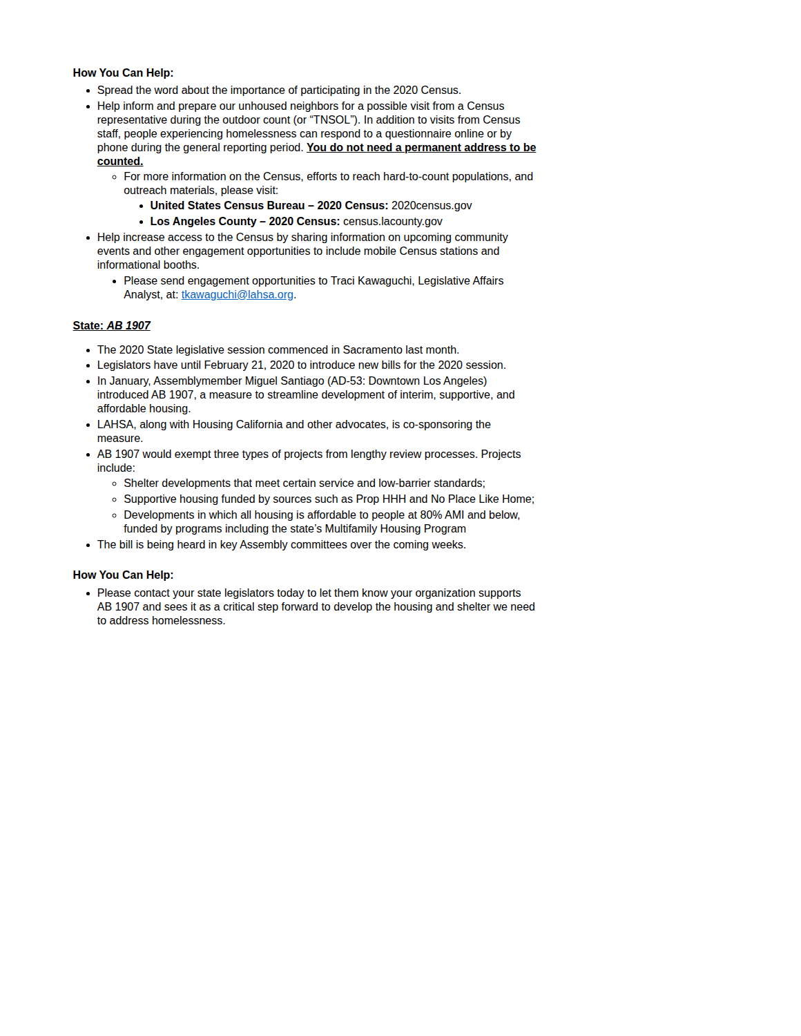How You Can Help:
Spread the word about the importance of participating in the 2020 Census.
Help inform and prepare our unhoused neighbors for a possible visit from a Census representative during the outdoor count (or “TNSOL”). In addition to visits from Census staff, people experiencing homelessness can respond to a questionnaire online or by phone during the general reporting period. You do not need a permanent address to be counted.
For more information on the Census, efforts to reach hard-to-count populations, and outreach materials, please visit:
United States Census Bureau – 2020 Census: 2020census.gov
Los Angeles County – 2020 Census: census.lacounty.gov
Help increase access to the Census by sharing information on upcoming community events and other engagement opportunities to include mobile Census stations and informational booths.
Please send engagement opportunities to Traci Kawaguchi, Legislative Affairs Analyst, at: tkawaguchi@lahsa.org.
State: AB 1907
The 2020 State legislative session commenced in Sacramento last month.
Legislators have until February 21, 2020 to introduce new bills for the 2020 session.
In January, Assemblymember Miguel Santiago (AD-53: Downtown Los Angeles) introduced AB 1907, a measure to streamline development of interim, supportive, and affordable housing.
LAHSA, along with Housing California and other advocates, is co-sponsoring the measure.
AB 1907 would exempt three types of projects from lengthy review processes. Projects include:
Shelter developments that meet certain service and low-barrier standards;
Supportive housing funded by sources such as Prop HHH and No Place Like Home;
Developments in which all housing is affordable to people at 80% AMI and below, funded by programs including the state’s Multifamily Housing Program
The bill is being heard in key Assembly committees over the coming weeks.
How You Can Help:
Please contact your state legislators today to let them know your organization supports AB 1907 and sees it as a critical step forward to develop the housing and shelter we need to address homelessness.